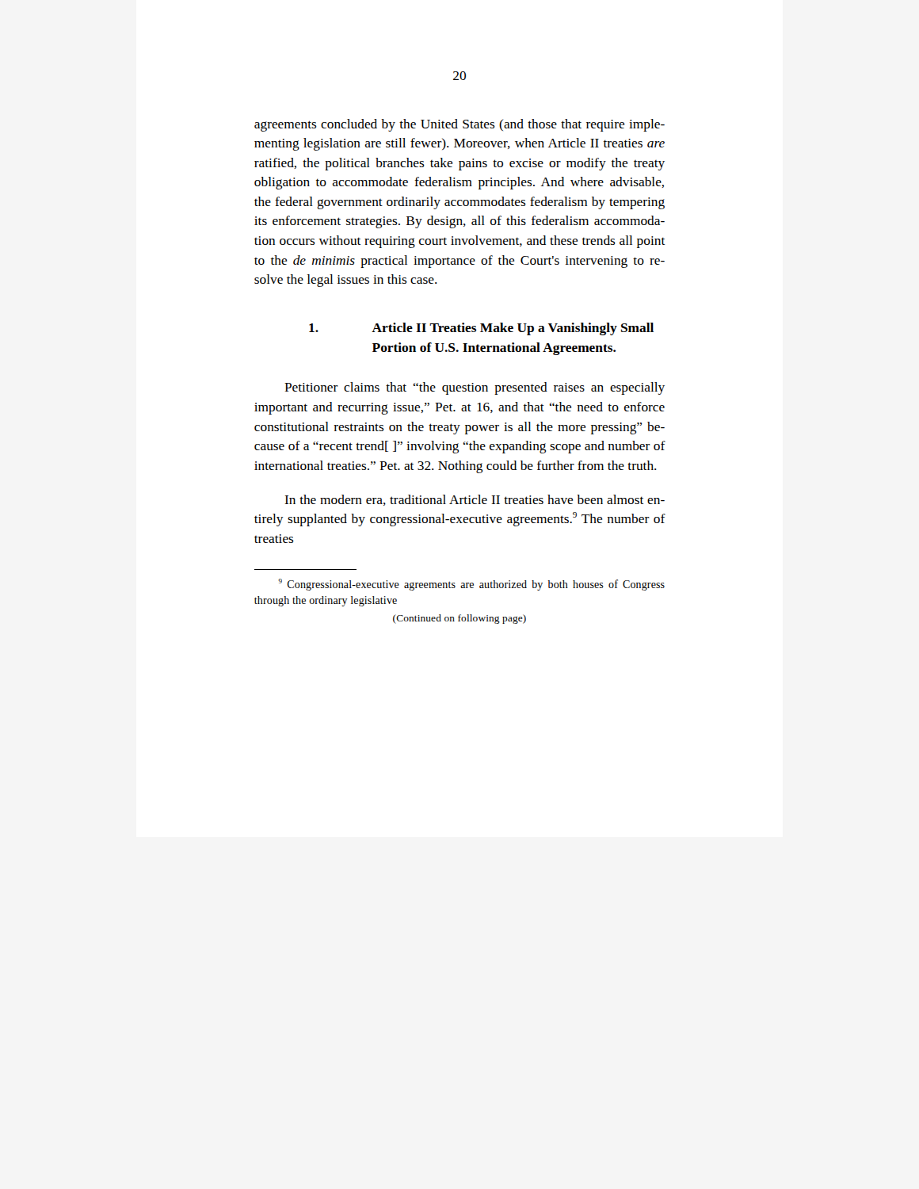20
agreements concluded by the United States (and those that require implementing legislation are still fewer). Moreover, when Article II treaties are ratified, the political branches take pains to excise or modify the treaty obligation to accommodate federalism principles. And where advisable, the federal government ordinarily accommodates federalism by tempering its enforcement strategies. By design, all of this federalism accommodation occurs without requiring court involvement, and these trends all point to the de minimis practical importance of the Court's intervening to resolve the legal issues in this case.
1. Article II Treaties Make Up a Vanishingly Small Portion of U.S. International Agreements.
Petitioner claims that “the question presented raises an especially important and recurring issue,” Pet. at 16, and that “the need to enforce constitutional restraints on the treaty power is all the more pressing” because of a “recent trend[ ]” involving “the expanding scope and number of international treaties.” Pet. at 32. Nothing could be further from the truth.
In the modern era, traditional Article II treaties have been almost entirely supplanted by congressional-executive agreements.9 The number of treaties
9 Congressional-executive agreements are authorized by both houses of Congress through the ordinary legislative (Continued on following page)